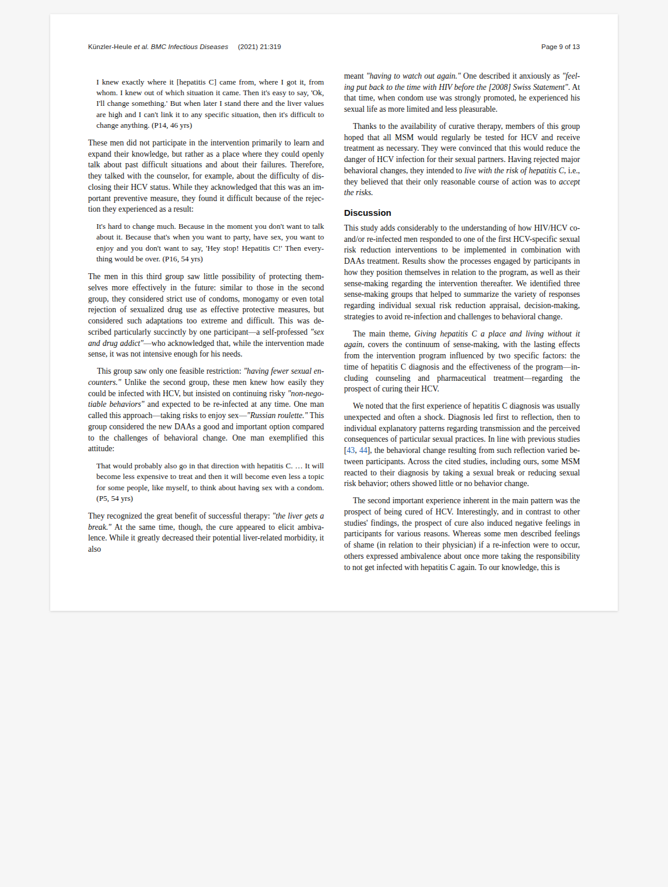Künzler-Heule et al. BMC Infectious Diseases (2021) 21:319
Page 9 of 13
I knew exactly where it [hepatitis C] came from, where I got it, from whom. I knew out of which situation it came. Then it's easy to say, 'Ok, I'll change something.' But when later I stand there and the liver values are high and I can't link it to any specific situation, then it's difficult to change anything. (P14, 46 yrs)
These men did not participate in the intervention primarily to learn and expand their knowledge, but rather as a place where they could openly talk about past difficult situations and about their failures. Therefore, they talked with the counselor, for example, about the difficulty of disclosing their HCV status. While they acknowledged that this was an important preventive measure, they found it difficult because of the rejection they experienced as a result:
It's hard to change much. Because in the moment you don't want to talk about it. Because that's when you want to party, have sex, you want to enjoy and you don't want to say, 'Hey stop! Hepatitis C!' Then everything would be over. (P16, 54 yrs)
The men in this third group saw little possibility of protecting themselves more effectively in the future: similar to those in the second group, they considered strict use of condoms, monogamy or even total rejection of sexualized drug use as effective protective measures, but considered such adaptations too extreme and difficult. This was described particularly succinctly by one participant—a self-professed "sex and drug addict"—who acknowledged that, while the intervention made sense, it was not intensive enough for his needs.
This group saw only one feasible restriction: "having fewer sexual encounters." Unlike the second group, these men knew how easily they could be infected with HCV, but insisted on continuing risky "non-negotiable behaviors" and expected to be re-infected at any time. One man called this approach—taking risks to enjoy sex—"Russian roulette." This group considered the new DAAs a good and important option compared to the challenges of behavioral change. One man exemplified this attitude:
That would probably also go in that direction with hepatitis C. … It will become less expensive to treat and then it will become even less a topic for some people, like myself, to think about having sex with a condom. (P5, 54 yrs)
They recognized the great benefit of successful therapy: "the liver gets a break." At the same time, though, the cure appeared to elicit ambivalence. While it greatly decreased their potential liver-related morbidity, it also
meant "having to watch out again." One described it anxiously as "feeling put back to the time with HIV before the [2008] Swiss Statement". At that time, when condom use was strongly promoted, he experienced his sexual life as more limited and less pleasurable.
Thanks to the availability of curative therapy, members of this group hoped that all MSM would regularly be tested for HCV and receive treatment as necessary. They were convinced that this would reduce the danger of HCV infection for their sexual partners. Having rejected major behavioral changes, they intended to live with the risk of hepatitis C, i.e., they believed that their only reasonable course of action was to accept the risks.
Discussion
This study adds considerably to the understanding of how HIV/HCV co- and/or re-infected men responded to one of the first HCV-specific sexual risk reduction interventions to be implemented in combination with DAAs treatment. Results show the processes engaged by participants in how they position themselves in relation to the program, as well as their sense-making regarding the intervention thereafter. We identified three sense-making groups that helped to summarize the variety of responses regarding individual sexual risk reduction appraisal, decision-making, strategies to avoid re-infection and challenges to behavioral change.
The main theme, Giving hepatitis C a place and living without it again, covers the continuum of sense-making, with the lasting effects from the intervention program influenced by two specific factors: the time of hepatitis C diagnosis and the effectiveness of the program—including counseling and pharmaceutical treatment—regarding the prospect of curing their HCV.
We noted that the first experience of hepatitis C diagnosis was usually unexpected and often a shock. Diagnosis led first to reflection, then to individual explanatory patterns regarding transmission and the perceived consequences of particular sexual practices. In line with previous studies [43, 44], the behavioral change resulting from such reflection varied between participants. Across the cited studies, including ours, some MSM reacted to their diagnosis by taking a sexual break or reducing sexual risk behavior; others showed little or no behavior change.
The second important experience inherent in the main pattern was the prospect of being cured of HCV. Interestingly, and in contrast to other studies' findings, the prospect of cure also induced negative feelings in participants for various reasons. Whereas some men described feelings of shame (in relation to their physician) if a re-infection were to occur, others expressed ambivalence about once more taking the responsibility to not get infected with hepatitis C again. To our knowledge, this is